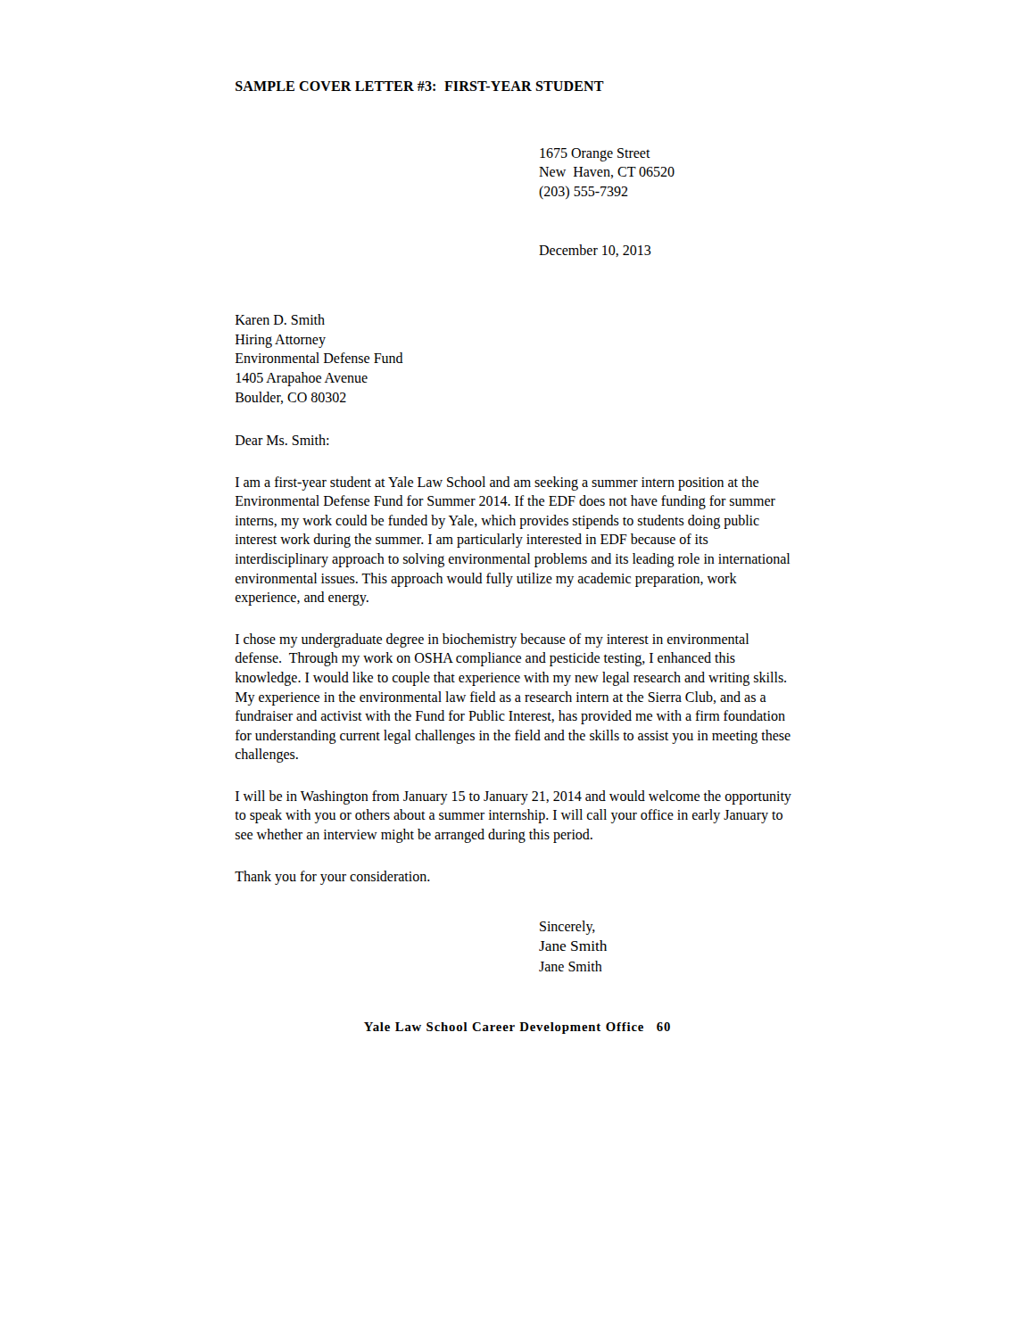SAMPLE COVER LETTER #3: FIRST-YEAR STUDENT
1675 Orange Street
New Haven, CT 06520
(203) 555-7392
December 10, 2013
Karen D. Smith
Hiring Attorney
Environmental Defense Fund
1405 Arapahoe Avenue
Boulder, CO 80302
Dear Ms. Smith:
I am a first-year student at Yale Law School and am seeking a summer intern position at the Environmental Defense Fund for Summer 2014. If the EDF does not have funding for summer interns, my work could be funded by Yale, which provides stipends to students doing public interest work during the summer. I am particularly interested in EDF because of its interdisciplinary approach to solving environmental problems and its leading role in international environmental issues. This approach would fully utilize my academic preparation, work experience, and energy.
I chose my undergraduate degree in biochemistry because of my interest in environmental defense. Through my work on OSHA compliance and pesticide testing, I enhanced this knowledge. I would like to couple that experience with my new legal research and writing skills. My experience in the environmental law field as a research intern at the Sierra Club, and as a fundraiser and activist with the Fund for Public Interest, has provided me with a firm foundation for understanding current legal challenges in the field and the skills to assist you in meeting these challenges.
I will be in Washington from January 15 to January 21, 2014 and would welcome the opportunity to speak with you or others about a summer internship. I will call your office in early January to see whether an interview might be arranged during this period.
Thank you for your consideration.
Sincerely,
Jane Smith
Jane Smith
Yale Law School Career Development Office 60